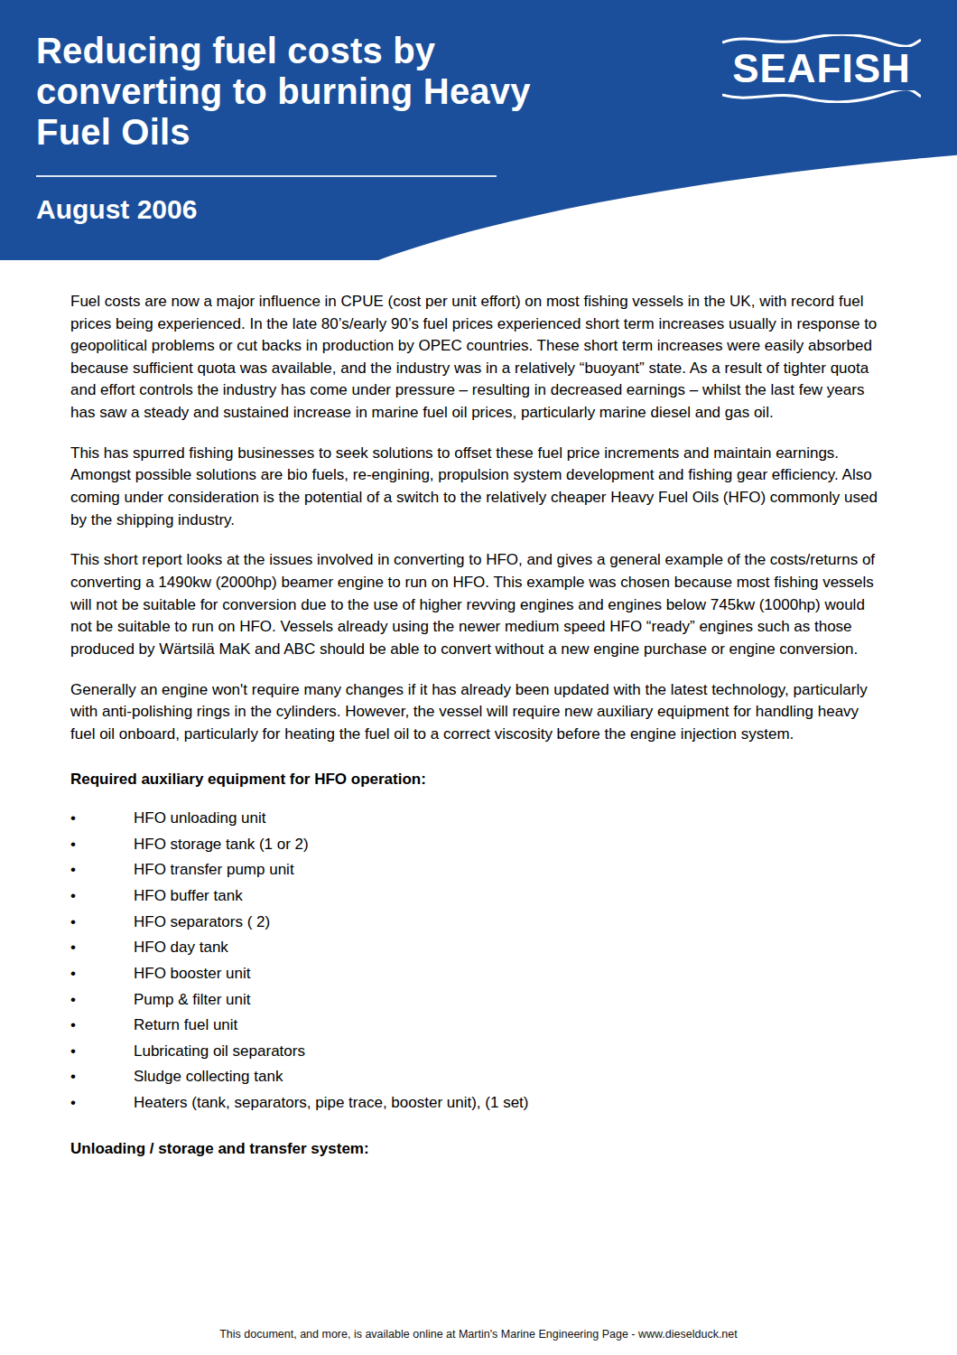Reducing fuel costs by converting to burning Heavy Fuel Oils
SEAFISH
August 2006
Fuel costs are now a major influence in CPUE (cost per unit effort) on most fishing vessels in the UK, with record fuel prices being experienced. In the late 80’s/early 90’s fuel prices experienced short term increases usually in response to geopolitical problems or cut backs in production by OPEC countries. These short term increases were easily absorbed because sufficient quota was available, and the industry was in a relatively “buoyant” state. As a result of tighter quota and effort controls the industry has come under pressure – resulting in decreased earnings – whilst the last few years has saw a steady and sustained increase in marine fuel oil prices, particularly marine diesel and gas oil.
This has spurred fishing businesses to seek solutions to offset these fuel price increments and maintain earnings. Amongst possible solutions are bio fuels, re-engining, propulsion system development and fishing gear efficiency. Also coming under consideration is the potential of a switch to the relatively cheaper Heavy Fuel Oils (HFO) commonly used by the shipping industry.
This short report looks at the issues involved in converting to HFO, and gives a general example of the costs/returns of converting a 1490kw (2000hp) beamer engine to run on HFO. This example was chosen because most fishing vessels will not be suitable for conversion due to the use of higher revving engines and engines below 745kw (1000hp) would not be suitable to run on HFO. Vessels already using the newer medium speed HFO “ready” engines such as those produced by Wärtsilä MaK and ABC should be able to convert without a new engine purchase or engine conversion.
Generally an engine won't require many changes if it has already been updated with the latest technology, particularly with anti-polishing rings in the cylinders. However, the vessel will require new auxiliary equipment for handling heavy fuel oil onboard, particularly for heating the fuel oil to a correct viscosity before the engine injection system.
Required auxiliary equipment for HFO operation:
HFO unloading unit
HFO storage tank (1 or 2)
HFO transfer pump unit
HFO buffer tank
HFO separators ( 2)
HFO day tank
HFO booster unit
Pump & filter unit
Return fuel unit
Lubricating oil separators
Sludge collecting tank
Heaters (tank, separators, pipe trace, booster unit), (1 set)
Unloading / storage and transfer system:
This document, and more, is available online at Martin's Marine Engineering Page - www.dieselduck.net